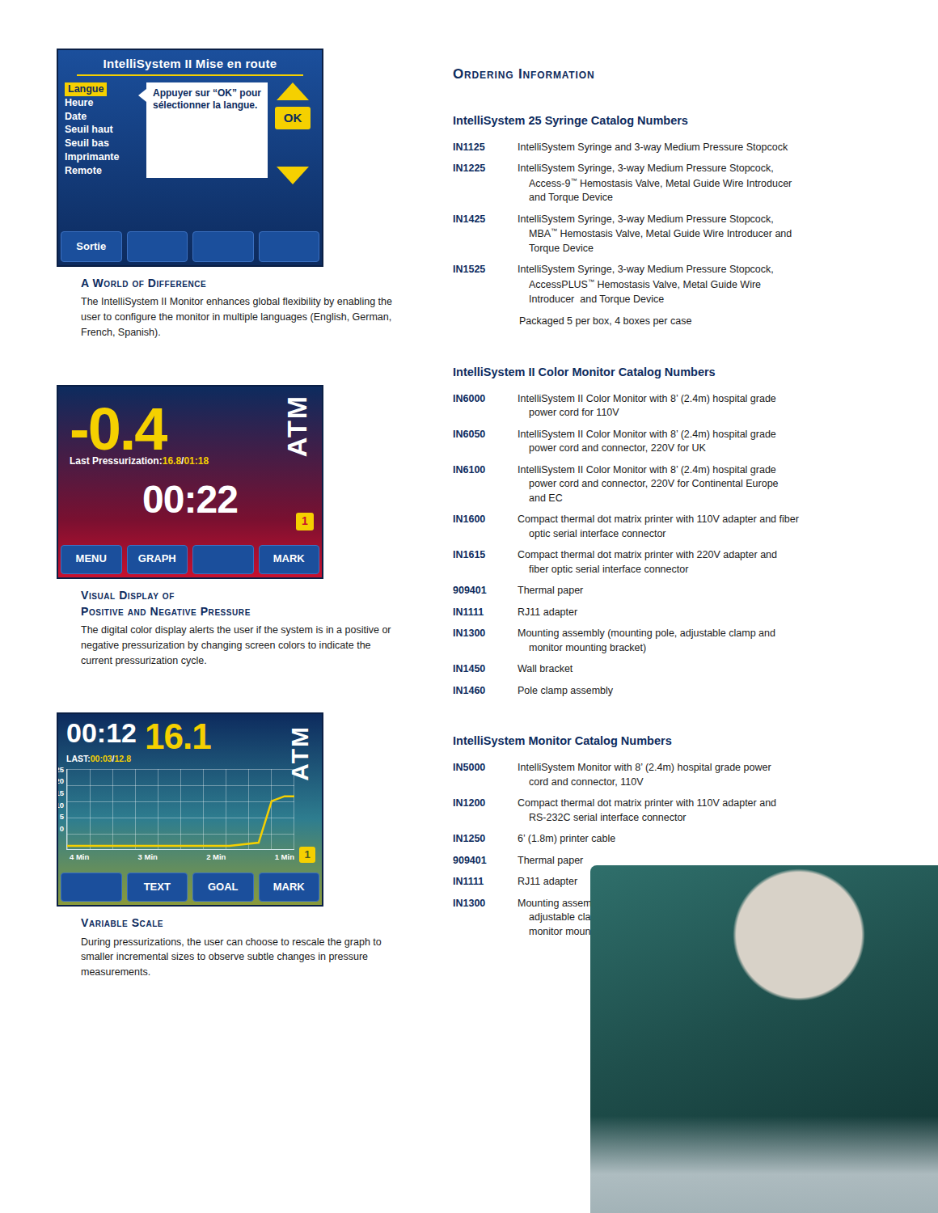IntelliSystem II Mise en route
Langue
Heure
Date
Seuil haut
Seuil bas
Imprimante
Remote
Appuyer sur “OK” pour sélectionner la langue.
OK
Sortie
A World of Difference
The IntelliSystem II Monitor enhances global flexibility by enabling the user to configure the monitor in multiple languages (English, German, French, Spanish).
ATM
-0.4
Last Pressurization:16.8/01:18
00:22
1
MENU
GRAPH
MARK
Visual Display of
Positive and Negative Pressure
The digital color display alerts the user if the system is in a positive or negative pressurization by changing screen colors to indicate the current pressurization cycle.
ATM
00:12
16.1
LAST:00:03/12.8
25
20
15
10
5
0
4 Min 3 Min 2 Min 1 Min
1
TEXT
GOAL
MARK
Variable Scale
During pressurizations, the user can choose to rescale the graph to smaller incremental sizes to observe subtle changes in pressure measurements.
Ordering Information
IntelliSystem 25 Syringe Catalog Numbers
| IN1125 | IntelliSystem Syringe and 3-way Medium Pressure Stopcock |
| IN1225 | IntelliSystem Syringe, 3-way Medium Pressure Stopcock, Access-9 ™ Hemostasis Valve, Metal Guide Wire Introducer and Torque Device |
| IN1425 | IntelliSystem Syringe, 3-way Medium Pressure Stopcock, MBA ™ Hemostasis Valve, Metal Guide Wire Introducer and Torque Device |
| IN1525 | IntelliSystem Syringe, 3-way Medium Pressure Stopcock, AccessPLUS ™ Hemostasis Valve, Metal Guide Wire Introducer and Torque Device Packaged 5 per box, 4 boxes per case |
IntelliSystem II Color Monitor Catalog Numbers
| IN6000 | IntelliSystem II Color Monitor with 8’ (2.4m) hospital grade power cord for 110V |
| IN6050 | IntelliSystem II Color Monitor with 8’ (2.4m) hospital grade power cord and connector, 220V for UK |
| IN6100 | IntelliSystem II Color Monitor with 8’ (2.4m) hospital grade power cord and connector, 220V for Continental Europe and EC |
| IN1600 | Compact thermal dot matrix printer with 110V adapter and fiber optic serial interface connector |
| IN1615 | Compact thermal dot matrix printer with 220V adapter and fiber optic serial interface connector |
| 909401 | Thermal paper |
| IN1111 | RJ11 adapter |
| IN1300 | Mounting assembly (mounting pole, adjustable clamp and monitor mounting bracket) |
| IN1450 | Wall bracket |
| IN1460 | Pole clamp assembly |
IntelliSystem Monitor Catalog Numbers
| IN5000 | IntelliSystem Monitor with 8’ (2.4m) hospital grade power cord and connector, 110V |
| IN1200 | Compact thermal dot matrix printer with 110V adapter and RS-232C serial interface connector |
| IN1250 | 6’ (1.8m) printer cable |
| 909401 | Thermal paper |
| IN1111 | RJ11 adapter |
| IN1300 | Mounting assembly (mounting pole, adjustable clamp and monitor mounting bracket) |